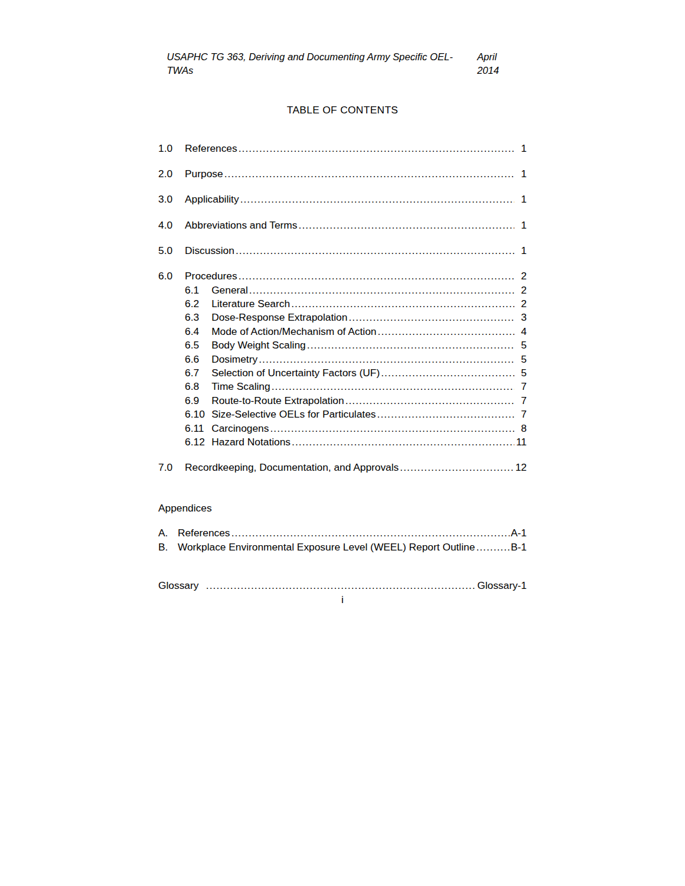USAPHC TG 363, Deriving and Documenting Army Specific OEL-TWAs April 2014
TABLE OF CONTENTS
1.0 References 1
2.0 Purpose 1
3.0 Applicability 1
4.0 Abbreviations and Terms 1
5.0 Discussion 1
6.0 Procedures 2
6.1 General 2
6.2 Literature Search 2
6.3 Dose-Response Extrapolation 3
6.4 Mode of Action/Mechanism of Action 4
6.5 Body Weight Scaling 5
6.6 Dosimetry 5
6.7 Selection of Uncertainty Factors (UF) 5
6.8 Time Scaling 7
6.9 Route-to-Route Extrapolation 7
6.10 Size-Selective OELs for Particulates 7
6.11 Carcinogens 8
6.12 Hazard Notations 11
7.0 Recordkeeping, Documentation, and Approvals 12
Appendices
A. References A-1
B. Workplace Environmental Exposure Level (WEEL) Report Outline B-1
Glossary Glossary-1
i